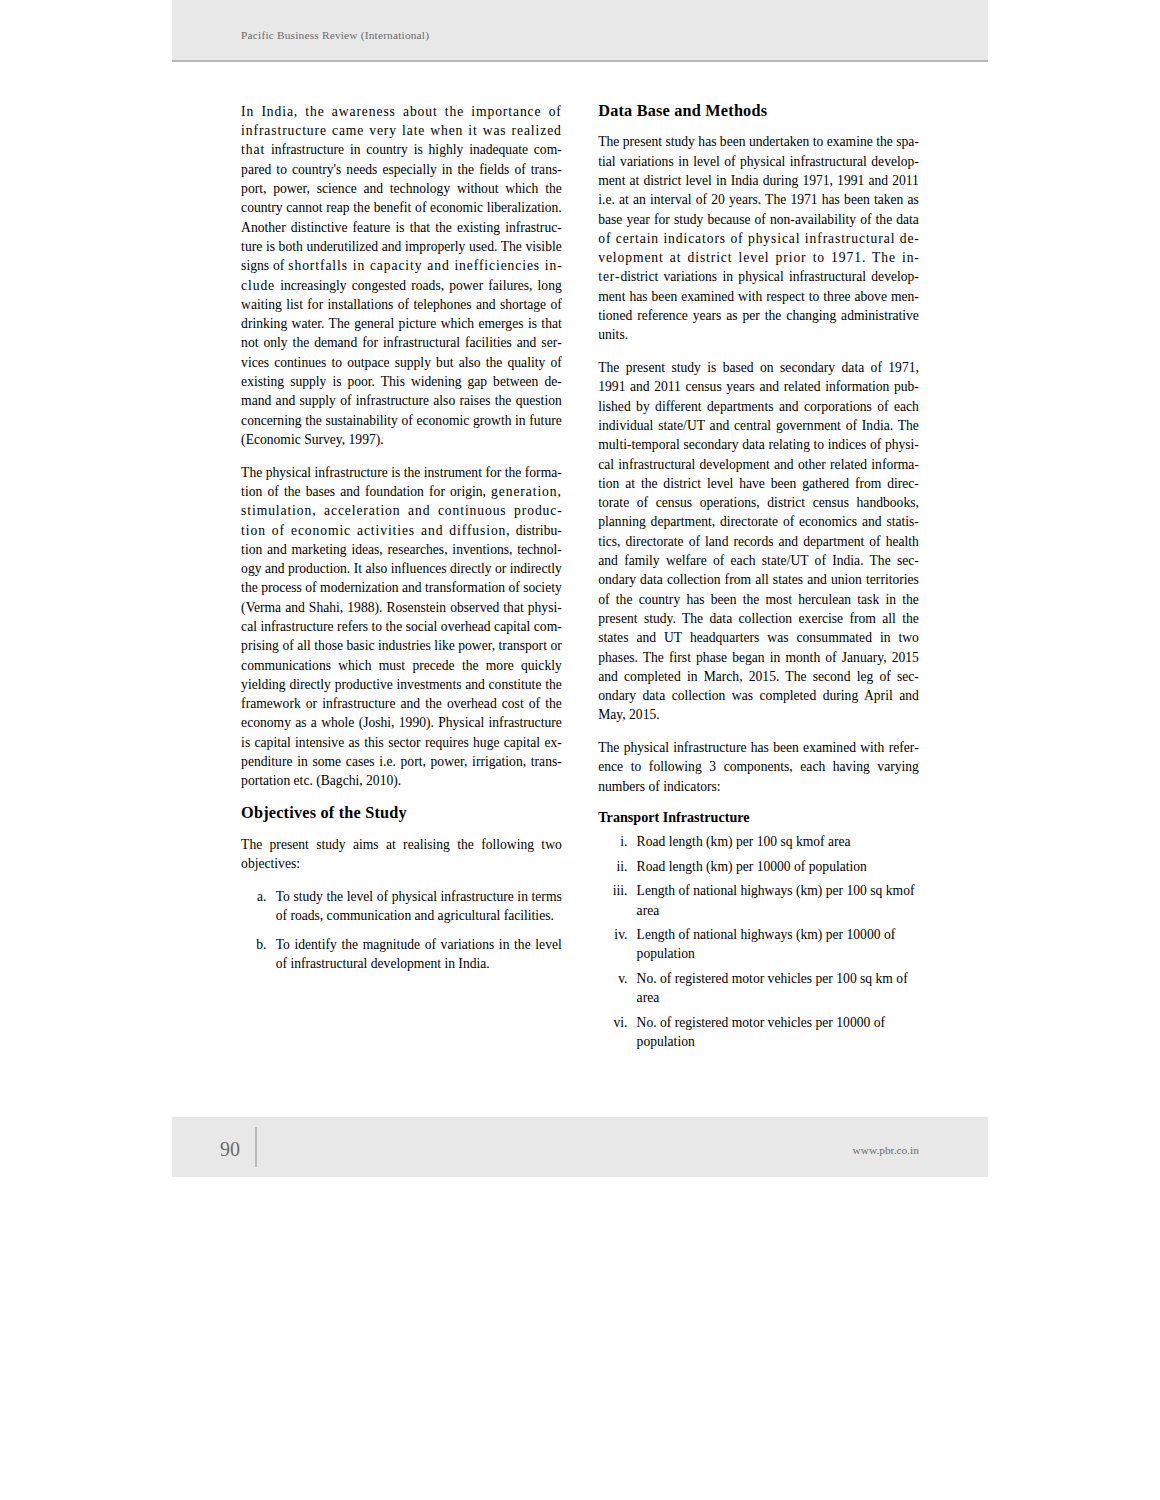Pacific Business Review (International)
In India, the awareness about the importance of infrastructure came very late when it was realized that infrastructure in country is highly inadequate compared to country's needs especially in the fields of transport, power, science and technology without which the country cannot reap the benefit of economic liberalization. Another distinctive feature is that the existing infrastructure is both underutilized and improperly used. The visible signs of shortfalls in capacity and inefficiencies include increasingly congested roads, power failures, long waiting list for installations of telephones and shortage of drinking water. The general picture which emerges is that not only the demand for infrastructural facilities and services continues to outpace supply but also the quality of existing supply is poor. This widening gap between demand and supply of infrastructure also raises the question concerning the sustainability of economic growth in future (Economic Survey, 1997).
The physical infrastructure is the instrument for the formation of the bases and foundation for origin, generation, stimulation, acceleration and continuous production of economic activities and diffusion, distribution and marketing ideas, researches, inventions, technology and production. It also influences directly or indirectly the process of modernization and transformation of society (Verma and Shahi, 1988). Rosenstein observed that physical infrastructure refers to the social overhead capital comprising of all those basic industries like power, transport or communications which must precede the more quickly yielding directly productive investments and constitute the framework or infrastructure and the overhead cost of the economy as a whole (Joshi, 1990). Physical infrastructure is capital intensive as this sector requires huge capital expenditure in some cases i.e. port, power, irrigation, transportation etc. (Bagchi, 2010).
Objectives of the Study
The present study aims at realising the following two objectives:
To study the level of physical infrastructure in terms of roads, communication and agricultural facilities.
To identify the magnitude of variations in the level of infrastructural development in India.
Data Base and Methods
The present study has been undertaken to examine the spatial variations in level of physical infrastructural development at district level in India during 1971, 1991 and 2011 i.e. at an interval of 20 years. The 1971 has been taken as base year for study because of non-availability of the data of certain indicators of physical infrastructural development at district level prior to 1971. The inter-district variations in physical infrastructural development has been examined with respect to three above mentioned reference years as per the changing administrative units.
The present study is based on secondary data of 1971, 1991 and 2011 census years and related information published by different departments and corporations of each individual state/UT and central government of India. The multi-temporal secondary data relating to indices of physical infrastructural development and other related information at the district level have been gathered from directorate of census operations, district census handbooks, planning department, directorate of economics and statistics, directorate of land records and department of health and family welfare of each state/UT of India. The secondary data collection from all states and union territories of the country has been the most herculean task in the present study. The data collection exercise from all the states and UT headquarters was consummated in two phases. The first phase began in month of January, 2015 and completed in March, 2015. The second leg of secondary data collection was completed during April and May, 2015.
The physical infrastructure has been examined with reference to following 3 components, each having varying numbers of indicators:
Transport Infrastructure
Road length (km) per 100 sq kmof area
Road length (km) per 10000 of population
Length of national highways (km) per 100 sq kmof area
Length of national highways (km) per 10000 of population
No. of registered motor vehicles per 100 sq km of area
No. of registered motor vehicles per 10000 of population
90
www.pbr.co.in